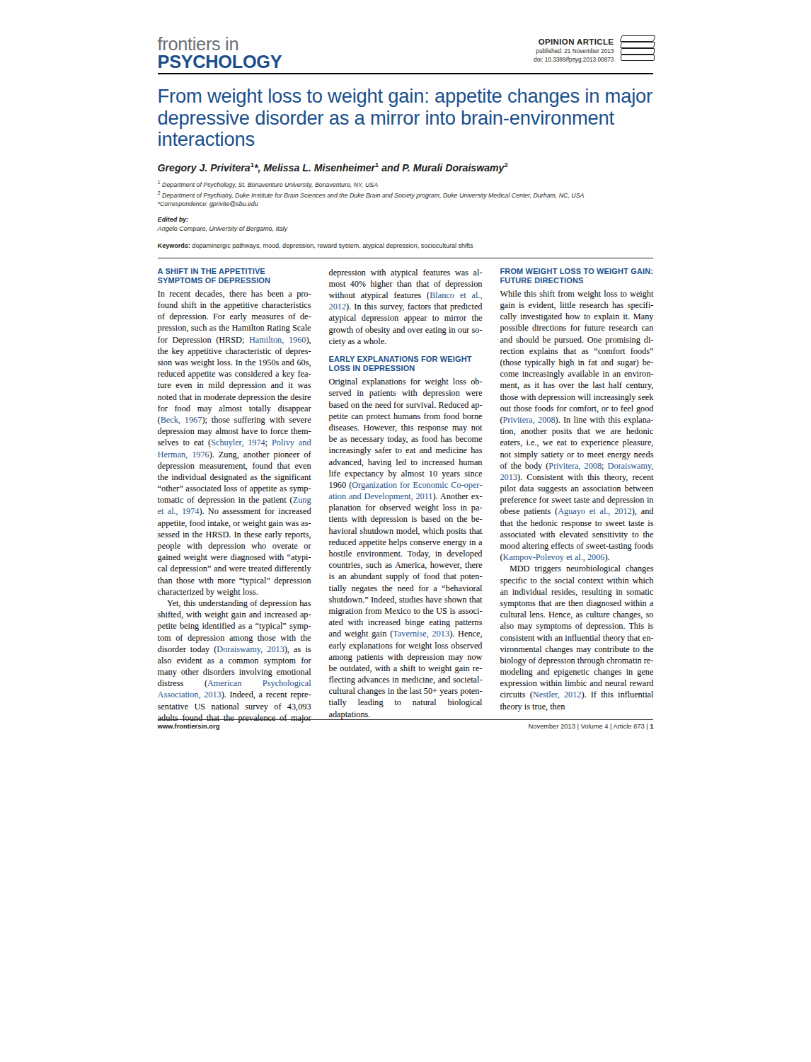frontiers in PSYCHOLOGY
OPINION ARTICLE
published: 21 November 2013
doi: 10.3389/fpsyg.2013.00873
From weight loss to weight gain: appetite changes in major depressive disorder as a mirror into brain-environment interactions
Gregory J. Privitera1*, Melissa L. Misenheimer1 and P. Murali Doraiswamy2
1 Department of Psychology, St. Bonaventure University, Bonaventure, NY, USA
2 Department of Psychiatry, Duke Institute for Brain Sciences and the Duke Brain and Society program, Duke University Medical Center, Durham, NC, USA
*Correspondence: gprivite@sbu.edu
Edited by:
Angelo Compare, University of Bergamo, Italy
Keywords: dopaminergic pathways, mood, depression, reward system, atypical depression, sociocultural shifts
A SHIFT IN THE APPETITIVE SYMPTOMS OF DEPRESSION
In recent decades, there has been a profound shift in the appetitive characteristics of depression. For early measures of depression, such as the Hamilton Rating Scale for Depression (HRSD; Hamilton, 1960), the key appetitive characteristic of depression was weight loss. In the 1950s and 60s, reduced appetite was considered a key feature even in mild depression and it was noted that in moderate depression the desire for food may almost totally disappear (Beck, 1967); those suffering with severe depression may almost have to force themselves to eat (Schuyler, 1974; Polivy and Herman, 1976). Zung, another pioneer of depression measurement, found that even the individual designated as the significant “other” associated loss of appetite as symptomatic of depression in the patient (Zung et al., 1974). No assessment for increased appetite, food intake, or weight gain was assessed in the HRSD. In these early reports, people with depression who overate or gained weight were diagnosed with “atypical depression” and were treated differently than those with more “typical” depression characterized by weight loss.
Yet, this understanding of depression has shifted, with weight gain and increased appetite being identified as a “typical” symptom of depression among those with the disorder today (Doraiswamy, 2013), as is also evident as a common symptom for many other disorders involving emotional distress (American Psychological Association, 2013). Indeed, a recent representative US national survey of 43,093 adults found that the prevalence of major depression with atypical features was almost 40% higher than that of depression without atypical features (Blanco et al., 2012). In this survey, factors that predicted atypical depression appear to mirror the growth of obesity and over eating in our society as a whole.
EARLY EXPLANATIONS FOR WEIGHT LOSS IN DEPRESSION
Original explanations for weight loss observed in patients with depression were based on the need for survival. Reduced appetite can protect humans from food borne diseases. However, this response may not be as necessary today, as food has become increasingly safer to eat and medicine has advanced, having led to increased human life expectancy by almost 10 years since 1960 (Organization for Economic Co-operation and Development, 2011). Another explanation for observed weight loss in patients with depression is based on the behavioral shutdown model, which posits that reduced appetite helps conserve energy in a hostile environment. Today, in developed countries, such as America, however, there is an abundant supply of food that potentially negates the need for a “behavioral shutdown.” Indeed, studies have shown that migration from Mexico to the US is associated with increased binge eating patterns and weight gain (Tavernise, 2013). Hence, early explanations for weight loss observed among patients with depression may now be outdated, with a shift to weight gain reflecting advances in medicine, and societal-cultural changes in the last 50+ years potentially leading to natural biological adaptations.
FROM WEIGHT LOSS TO WEIGHT GAIN: FUTURE DIRECTIONS
While this shift from weight loss to weight gain is evident, little research has specifically investigated how to explain it. Many possible directions for future research can and should be pursued. One promising direction explains that as “comfort foods” (those typically high in fat and sugar) become increasingly available in an environment, as it has over the last half century, those with depression will increasingly seek out those foods for comfort, or to feel good (Privitera, 2008). In line with this explanation, another posits that we are hedonic eaters, i.e., we eat to experience pleasure, not simply satiety or to meet energy needs of the body (Privitera, 2008; Doraiswamy, 2013). Consistent with this theory, recent pilot data suggests an association between preference for sweet taste and depression in obese patients (Aguayo et al., 2012), and that the hedonic response to sweet taste is associated with elevated sensitivity to the mood altering effects of sweet-tasting foods (Kampov-Polevoy et al., 2006).
MDD triggers neurobiological changes specific to the social context within which an individual resides, resulting in somatic symptoms that are then diagnosed within a cultural lens. Hence, as culture changes, so also may symptoms of depression. This is consistent with an influential theory that environmental changes may contribute to the biology of depression through chromatin remodeling and epigenetic changes in gene expression within limbic and neural reward circuits (Nestler, 2012). If this influential theory is true, then
www.frontiersin.org
November 2013 | Volume 4 | Article 873 | 1